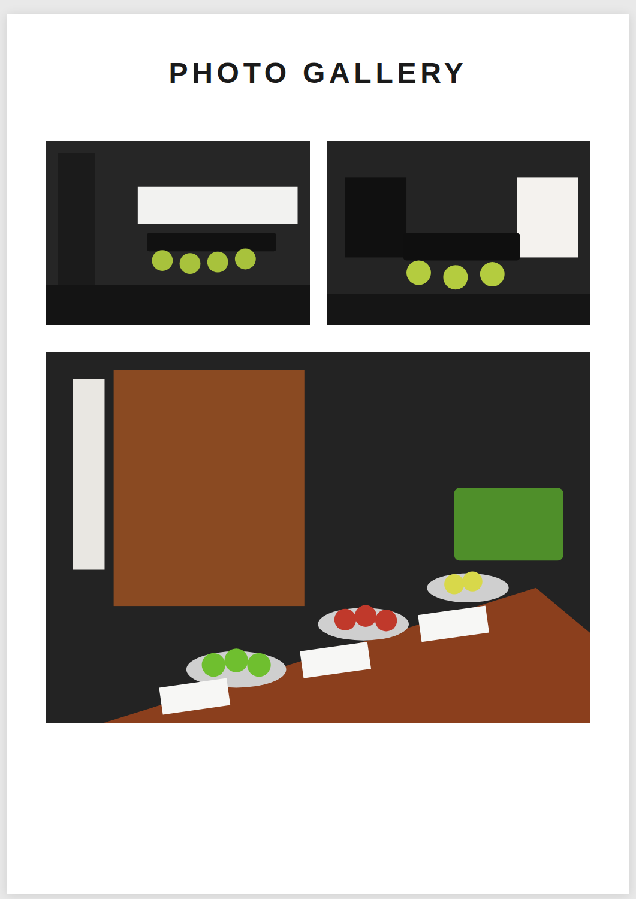Photo Gallery